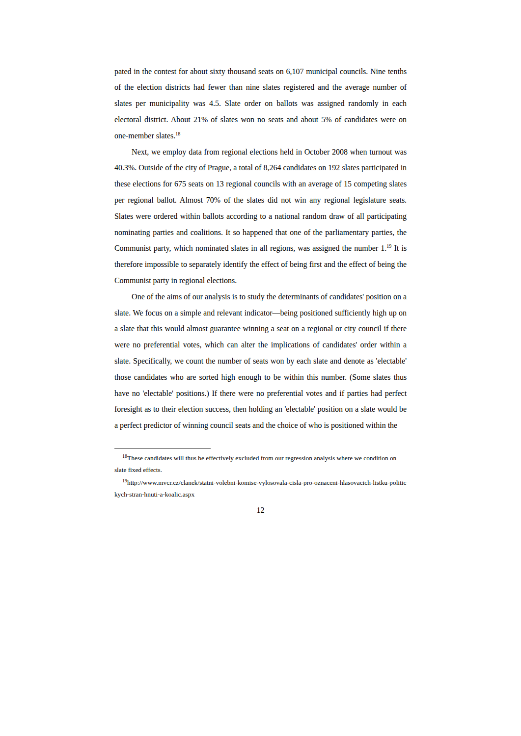pated in the contest for about sixty thousand seats on 6,107 municipal councils. Nine tenths of the election districts had fewer than nine slates registered and the average number of slates per municipality was 4.5. Slate order on ballots was assigned randomly in each electoral district. About 21% of slates won no seats and about 5% of candidates were on one-member slates.18
Next, we employ data from regional elections held in October 2008 when turnout was 40.3%. Outside of the city of Prague, a total of 8,264 candidates on 192 slates participated in these elections for 675 seats on 13 regional councils with an average of 15 competing slates per regional ballot. Almost 70% of the slates did not win any regional legislature seats. Slates were ordered within ballots according to a national random draw of all participating nominating parties and coalitions. It so happened that one of the parliamentary parties, the Communist party, which nominated slates in all regions, was assigned the number 1.19 It is therefore impossible to separately identify the effect of being first and the effect of being the Communist party in regional elections.
One of the aims of our analysis is to study the determinants of candidates' position on a slate. We focus on a simple and relevant indicator—being positioned sufficiently high up on a slate that this would almost guarantee winning a seat on a regional or city council if there were no preferential votes, which can alter the implications of candidates' order within a slate. Specifically, we count the number of seats won by each slate and denote as 'electable' those candidates who are sorted high enough to be within this number. (Some slates thus have no 'electable' positions.) If there were no preferential votes and if parties had perfect foresight as to their election success, then holding an 'electable' position on a slate would be a perfect predictor of winning council seats and the choice of who is positioned within the
18These candidates will thus be effectively excluded from our regression analysis where we condition on slate fixed effects.
19http://www.mvcr.cz/clanek/statni-volebni-komise-vylosovala-cisla-pro-oznaceni-hlasovacich-listku-politickych-stran-hnuti-a-koalic.aspx
12